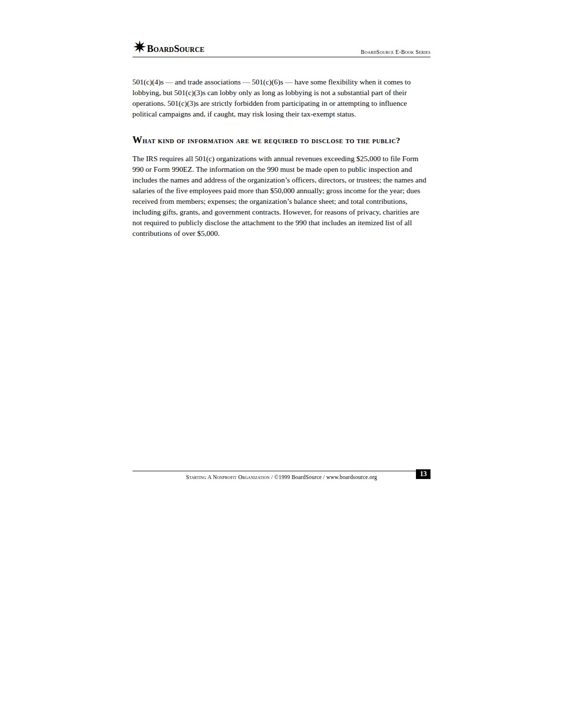✷ BOARD SOURCE
BoardSource E-Book Series
501(c)(4)s — and trade associations — 501(c)(6)s — have some flexibility when it comes to lobbying, but 501(c)(3)s can lobby only as long as lobbying is not a substantial part of their operations. 501(c)(3)s are strictly forbidden from participating in or attempting to influence political campaigns and, if caught, may risk losing their tax-exempt status.
What kind of information are we required to disclose to the public?
The IRS requires all 501(c) organizations with annual revenues exceeding $25,000 to file Form 990 or Form 990EZ. The information on the 990 must be made open to public inspection and includes the names and address of the organization’s officers, directors, or trustees; the names and salaries of the five employees paid more than $50,000 annually; gross income for the year; dues received from members; expenses; the organization’s balance sheet; and total contributions, including gifts, grants, and government contracts. However, for reasons of privacy, charities are not required to publicly disclose the attachment to the 990 that includes an itemized list of all contributions of over $5,000.
Starting A Nonprofit Organization / ©1999 BoardSource / www.boardsource.org
13